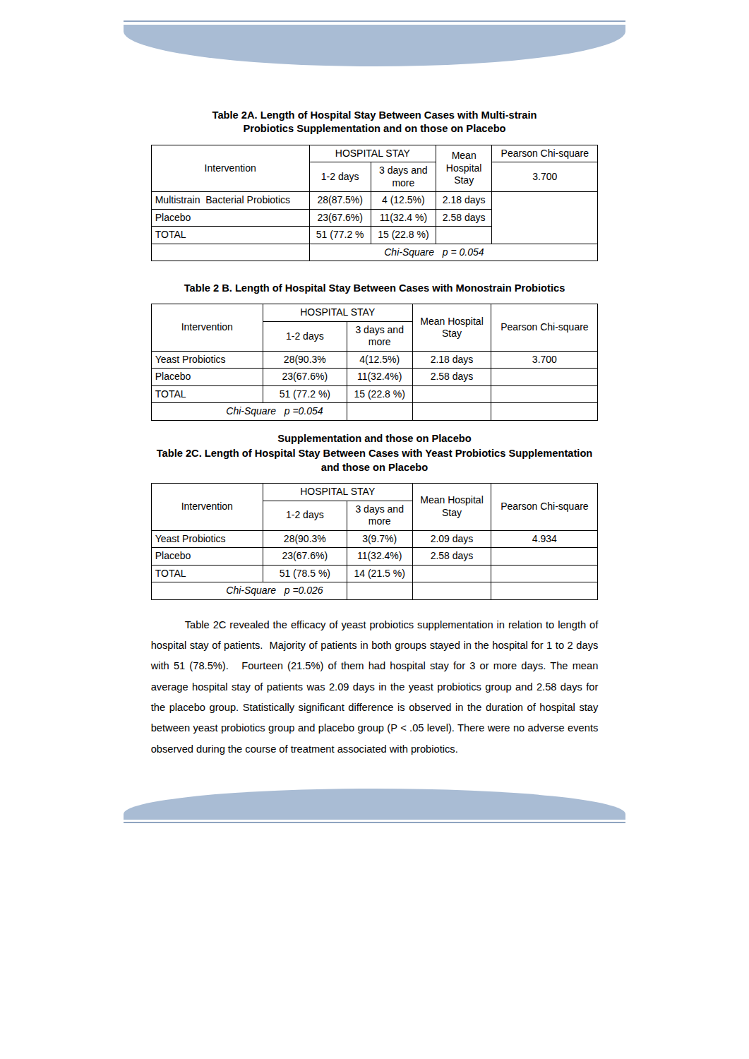Table 2A. Length of Hospital Stay Between Cases with Multi-strain
Probiotics Supplementation and on those on Placebo
| Intervention | HOSPITAL STAY | Mean Hospital Stay | Pearson Chi-square |
| --- | --- | --- | --- |
| 1-2 days | 3 days and more | 3.700 |
| Multistrain Bacterial Probiotics | 28(87.5%) | 4 (12.5%) | 2.18 days | |
| Placebo | 23(67.6%) | 11(32.4 %) | 2.58 days |
| TOTAL | 51 (77.2 % | 15 (22.8 %) | |
| | Chi-Square p = 0.054 |
Table 2 B. Length of Hospital Stay Between Cases with Monostrain Probiotics
| Intervention | HOSPITAL STAY | Mean Hospital Stay | Pearson Chi-square |
| --- | --- | --- | --- |
| 1-2 days | 3 days and more |
| Yeast Probiotics | 28(90.3% | 4(12.5%) | 2.18 days | 3.700 |
| Placebo | 23(67.6%) | 11(32.4%) | 2.58 days | |
| TOTAL | 51 (77.2 %) | 15 (22.8 %) | | |
| Chi-Square p =0.054 | | | |
Supplementation and those on Placebo
Table 2C. Length of Hospital Stay Between Cases with Yeast Probiotics Supplementation and those on Placebo
| Intervention | HOSPITAL STAY | Mean Hospital Stay | Pearson Chi-square |
| --- | --- | --- | --- |
| 1-2 days | 3 days and more |
| Yeast Probiotics | 28(90.3% | 3(9.7%) | 2.09 days | 4.934 |
| Placebo | 23(67.6%) | 11(32.4%) | 2.58 days | |
| TOTAL | 51 (78.5 %) | 14 (21.5 %) | | |
| Chi-Square p =0.026 | | | |
Table 2C revealed the efficacy of yeast probiotics supplementation in relation to length of hospital stay of patients. Majority of patients in both groups stayed in the hospital for 1 to 2 days with 51 (78.5%). Fourteen (21.5%) of them had hospital stay for 3 or more days. The mean average hospital stay of patients was 2.09 days in the yeast probiotics group and 2.58 days for the placebo group. Statistically significant difference is observed in the duration of hospital stay between yeast probiotics group and placebo group (P < .05 level). There were no adverse events observed during the course of treatment associated with probiotics.